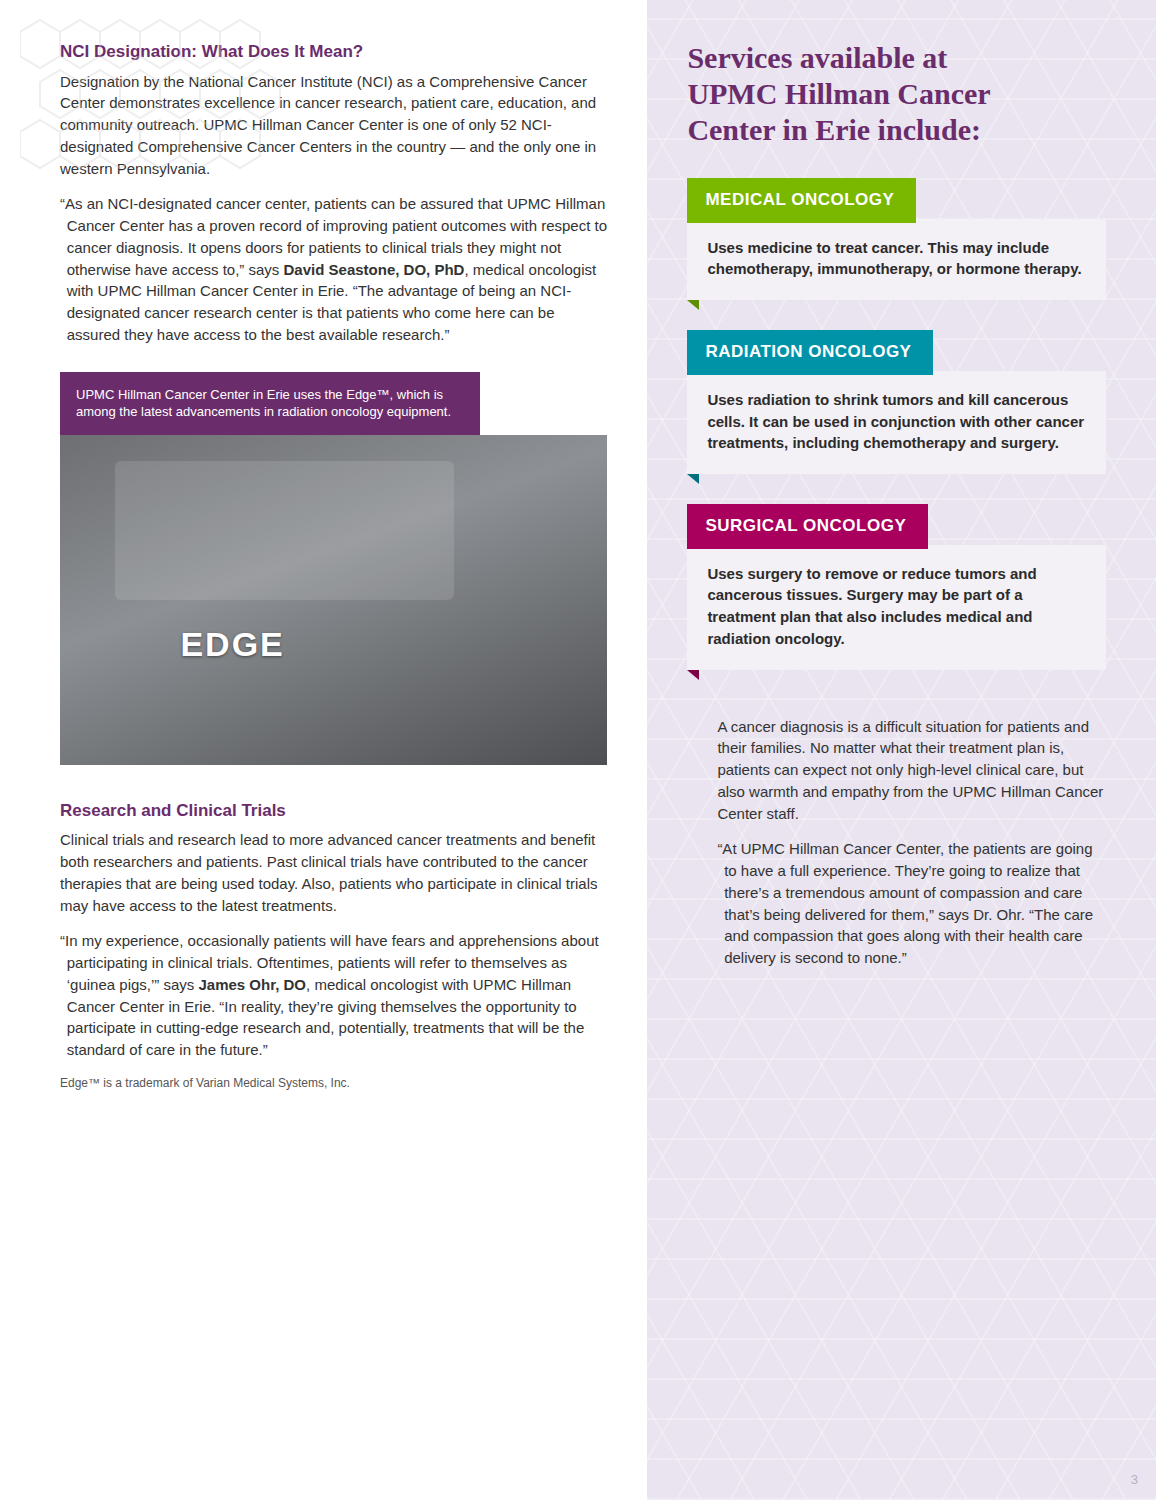NCI Designation: What Does It Mean?
Designation by the National Cancer Institute (NCI) as a Comprehensive Cancer Center demonstrates excellence in cancer research, patient care, education, and community outreach. UPMC Hillman Cancer Center is one of only 52 NCI-designated Comprehensive Cancer Centers in the country — and the only one in western Pennsylvania.
“As an NCI-designated cancer center, patients can be assured that UPMC Hillman Cancer Center has a proven record of improving patient outcomes with respect to cancer diagnosis. It opens doors for patients to clinical trials they might not otherwise have access to,” says David Seastone, DO, PhD, medical oncologist with UPMC Hillman Cancer Center in Erie. “The advantage of being an NCI-designated cancer research center is that patients who come here can be assured they have access to the best available research.”
UPMC Hillman Cancer Center in Erie uses the Edge™, which is among the latest advancements in radiation oncology equipment.
Research and Clinical Trials
Clinical trials and research lead to more advanced cancer treatments and benefit both researchers and patients. Past clinical trials have contributed to the cancer therapies that are being used today. Also, patients who participate in clinical trials may have access to the latest treatments.
“In my experience, occasionally patients will have fears and apprehensions about participating in clinical trials. Oftentimes, patients will refer to themselves as ‘guinea pigs,’” says James Ohr, DO, medical oncologist with UPMC Hillman Cancer Center in Erie. “In reality, they’re giving themselves the opportunity to participate in cutting-edge research and, potentially, treatments that will be the standard of care in the future.”
Edge™ is a trademark of Varian Medical Systems, Inc.
Services available at
UPMC Hillman Cancer
Center in Erie include:
MEDICAL ONCOLOGY
Uses medicine to treat cancer. This may include chemotherapy, immunotherapy, or hormone therapy.
RADIATION ONCOLOGY
Uses radiation to shrink tumors and kill cancerous cells. It can be used in conjunction with other cancer treatments, including chemotherapy and surgery.
SURGICAL ONCOLOGY
Uses surgery to remove or reduce tumors and cancerous tissues. Surgery may be part of a treatment plan that also includes medical and radiation oncology.
A cancer diagnosis is a difficult situation for patients and their families. No matter what their treatment plan is, patients can expect not only high-level clinical care, but also warmth and empathy from the UPMC Hillman Cancer Center staff.
“At UPMC Hillman Cancer Center, the patients are going to have a full experience. They’re going to realize that there’s a tremendous amount of compassion and care that’s being delivered for them,” says Dr. Ohr. “The care and compassion that goes along with their health care delivery is second to none.”
3